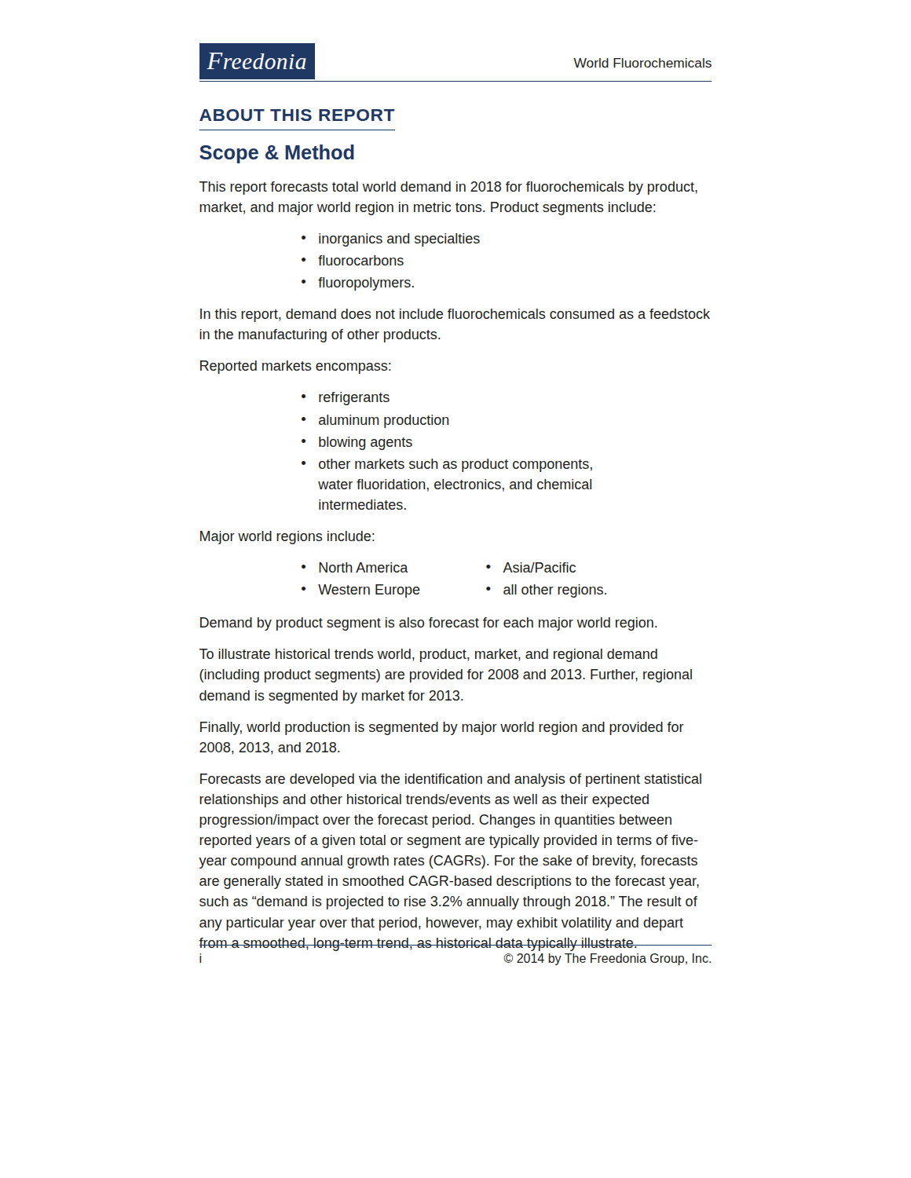Freedonia
World Fluorochemicals
ABOUT THIS REPORT
Scope & Method
This report forecasts total world demand in 2018 for fluorochemicals by product, market, and major world region in metric tons. Product segments include:
inorganics and specialties
fluorocarbons
fluoropolymers.
In this report, demand does not include fluorochemicals consumed as a feedstock in the manufacturing of other products.
Reported markets encompass:
refrigerants
aluminum production
blowing agents
other markets such as product components, water fluoridation, electronics, and chemical intermediates.
Major world regions include:
North America
Western Europe
Asia/Pacific
all other regions.
Demand by product segment is also forecast for each major world region.
To illustrate historical trends world, product, market, and regional demand (including product segments) are provided for 2008 and 2013. Further, regional demand is segmented by market for 2013.
Finally, world production is segmented by major world region and provided for 2008, 2013, and 2018.
Forecasts are developed via the identification and analysis of pertinent statistical relationships and other historical trends/events as well as their expected progression/impact over the forecast period. Changes in quantities between reported years of a given total or segment are typically provided in terms of five-year compound annual growth rates (CAGRs). For the sake of brevity, forecasts are generally stated in smoothed CAGR-based descriptions to the forecast year, such as “demand is projected to rise 3.2% annually through 2018.” The result of any particular year over that period, however, may exhibit volatility and depart from a smoothed, long-term trend, as historical data typically illustrate.
i
© 2014 by The Freedonia Group, Inc.